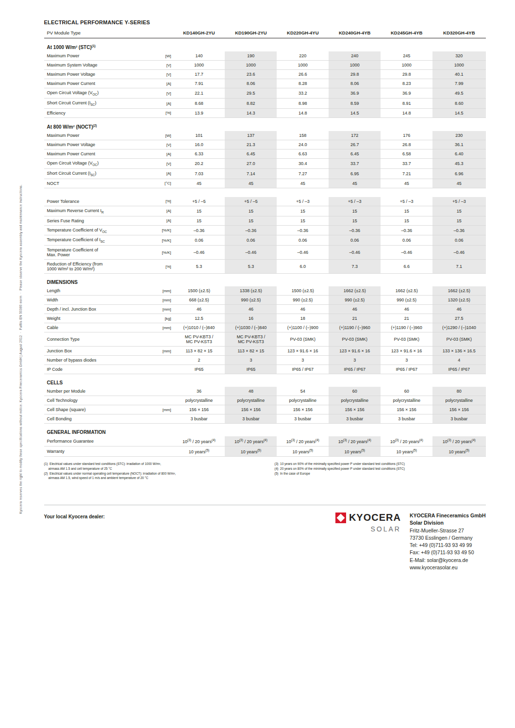Kyocera reserves the right to modify these specifications without notice. Kyocera Fineceramics GmbH | August 2012 · Fulfils EN 50380 norm · Please observe the Kyocera assembly and maintenance instructions.
ELECTRICAL PERFORMANCE Y-SERIES
| PV Module Type | KD140GH-2YU | KD190GH-2YU | KD220GH-4YU | KD240GH-4YB | KD245GH-4YB | KD320GH-4YB |
| --- | --- | --- | --- | --- | --- | --- |
| At 1000 W/m² (STC) (1) |
| Maximum Power | [W] | 140 | 190 | 220 | 240 | 245 | 320 |
| Maximum System Voltage | [V] | 1000 | 1000 | 1000 | 1000 | 1000 | 1000 |
| Maximum Power Voltage | [V] | 17.7 | 23.6 | 26.6 | 29.8 | 29.8 | 40.1 |
| Maximum Power Current | [A] | 7.91 | 8.06 | 8.28 | 8.06 | 8.23 | 7.99 |
| Open Circuit Voltage (V OC ) | [V] | 22.1 | 29.5 | 33.2 | 36.9 | 36.9 | 49.5 |
| Short Circuit Current (I SC ) | [A] | 8.68 | 8.82 | 8.98 | 8.59 | 8.91 | 8.60 |
| Efficiency | [%] | 13.9 | 14.3 | 14.8 | 14.5 | 14.8 | 14.5 |
| At 800 W/m² (NOCT) (2) |
| Maximum Power | [W] | 101 | 137 | 158 | 172 | 176 | 230 |
| Maximum Power Voltage | [V] | 16.0 | 21.3 | 24.0 | 26.7 | 26.8 | 36.1 |
| Maximum Power Current | [A] | 6.33 | 6.45 | 6.63 | 6.45 | 6.58 | 6.40 |
| Open Circuit Voltage (V OC ) | [V] | 20.2 | 27.0 | 30.4 | 33.7 | 33.7 | 45.3 |
| Short Circuit Current (I SC ) | [A] | 7.03 | 7.14 | 7.27 | 6.95 | 7.21 | 6.96 |
| NOCT | [°C] | 45 | 45 | 45 | 45 | 45 | 45 |
| Power Tolerance | [%] | +5 / –5 | +5 / –5 | +5 / –3 | +5 / –3 | +5 / –3 | +5 / –3 |
| Maximum Reverse Current I R | [A] | 15 | 15 | 15 | 15 | 15 | 15 |
| Series Fuse Rating | [A] | 15 | 15 | 15 | 15 | 15 | 15 |
| Temperature Coefficient of V OC | [%/K] | –0.36 | –0.36 | –0.36 | –0.36 | –0.36 | –0.36 |
| Temperature Coefficient of I SC | [%/K] | 0.06 | 0.06 | 0.06 | 0.06 | 0.06 | 0.06 |
| Temperature Coefficient of Max. Power | [%/K] | –0.46 | –0.46 | –0.46 | –0.46 | –0.46 | –0.46 |
| Reduction of Efficiency (from 1000 W/m² to 200 W/m²) | [%] | 5.3 | 5.3 | 6.0 | 7.3 | 6.6 | 7.1 |
| DIMENSIONS |
| Length | [mm] | 1500 (±2.5) | 1338 (±2.5) | 1500 (±2.5) | 1662 (±2.5) | 1662 (±2.5) | 1662 (±2.5) |
| Width | [mm] | 668 (±2.5) | 990 (±2.5) | 990 (±2.5) | 990 (±2.5) | 990 (±2.5) | 1320 (±2.5) |
| Depth / incl. Junction Box | [mm] | 46 | 46 | 46 | 46 | 46 | 46 |
| Weight | [kg] | 12.5 | 16 | 18 | 21 | 21 | 27.5 |
| Cable | [mm] | (+)1010 / (–)840 | (+)1030 / (–)840 | (+)1100 / (–)900 | (+)1190 / (–)960 | (+)1190 / (–)960 | (+)1290 / (–)1040 |
| Connection Type | | MC PV-KBT3 / MC PV-KST3 | MC PV-KBT3 / MC PV-KST3 | PV-03 (SMK) | PV-03 (SMK) | PV-03 (SMK) | PV-03 (SMK) |
| Junction Box | [mm] | 113 × 82 × 15 | 113 × 82 × 15 | 123 × 91.6 × 16 | 123 × 91.6 × 16 | 123 × 91.6 × 16 | 133 × 136 × 16.5 |
| Number of bypass diodes | | 2 | 3 | 3 | 3 | 3 | 4 |
| IP Code | | IP65 | IP65 | IP65 / IP67 | IP65 / IP67 | IP65 / IP67 | IP65 / IP67 |
| CELLS |
| Number per Module | | 36 | 48 | 54 | 60 | 60 | 80 |
| Cell Technology | | polycrystalline | polycrystalline | polycrystalline | polycrystalline | polycrystalline | polycrystalline |
| Cell Shape (square) | [mm] | 156 × 156 | 156 × 156 | 156 × 156 | 156 × 156 | 156 × 156 | 156 × 156 |
| Cell Bonding | | 3 busbar | 3 busbar | 3 busbar | 3 busbar | 3 busbar | 3 busbar |
| GENERAL INFORMATION |
| Performance Guarantee | | 10 (3) / 20 years (4) | 10 (3) / 20 years (4) | 10 (3) / 20 years (4) | 10 (3) / 20 years (4) | 10 (3) / 20 years (4) | 10 (3) / 20 years (4) |
| Warranty | | 10 years (5) | 10 years (5) | 10 years (5) | 10 years (5) | 10 years (5) | 10 years (5) |
(1) Electrical values under standard test conditions (STC): irradiation of 1000 W/m²,
airmass AM 1.5 and cell temperature of 25 °C
(2) Electrical values under normal operating cell temperature (NOCT): irradiation of 800 W/m²,
airmass AM 1.5, wind speed of 1 m/s and ambient temperature of 20 °C
(3) 10 years on 90% of the minimally specified power P under standard test conditions (STC)
(4) 20 years on 80% of the minimally specified power P under standard test conditions (STC)
(5) In the case of Europe
Your local Kyocera dealer:
KYOCERA
SOLAR
KYOCERA Fineceramics GmbH
Solar Division
Fritz-Mueller-Strasse 27
73730 Esslingen / Germany
Tel: +49 (0)711-93 93 49 99
Fax: +49 (0)711-93 93 49 50
E-Mail: solar@kyocera.de
www.kyocerasolar.eu